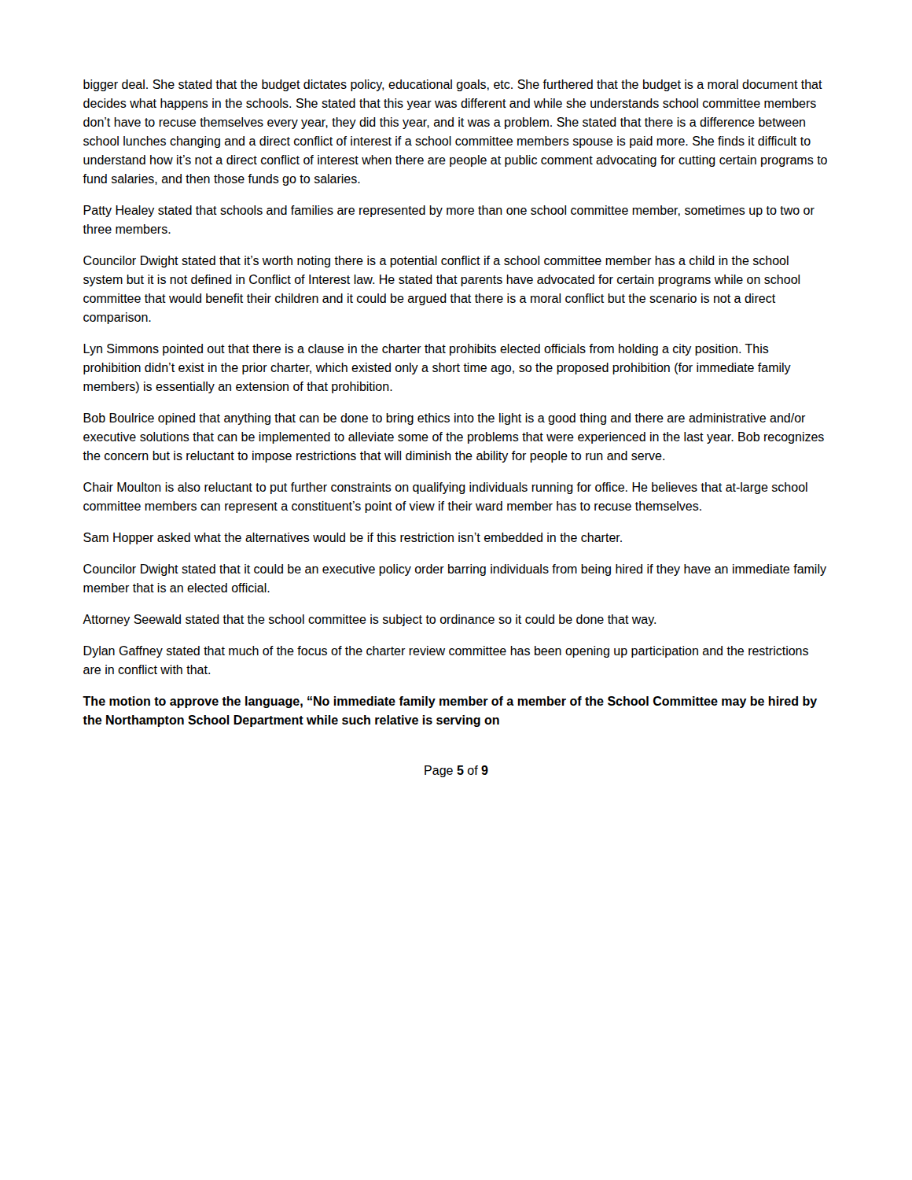bigger deal. She stated that the budget dictates policy, educational goals, etc. She furthered that the budget is a moral document that decides what happens in the schools. She stated that this year was different and while she understands school committee members don’t have to recuse themselves every year, they did this year, and it was a problem. She stated that there is a difference between school lunches changing and a direct conflict of interest if a school committee members spouse is paid more. She finds it difficult to understand how it’s not a direct conflict of interest when there are people at public comment advocating for cutting certain programs to fund salaries, and then those funds go to salaries.
Patty Healey stated that schools and families are represented by more than one school committee member, sometimes up to two or three members.
Councilor Dwight stated that it’s worth noting there is a potential conflict if a school committee member has a child in the school system but it is not defined in Conflict of Interest law. He stated that parents have advocated for certain programs while on school committee that would benefit their children and it could be argued that there is a moral conflict but the scenario is not a direct comparison.
Lyn Simmons pointed out that there is a clause in the charter that prohibits elected officials from holding a city position. This prohibition didn’t exist in the prior charter, which existed only a short time ago, so the proposed prohibition (for immediate family members) is essentially an extension of that prohibition.
Bob Boulrice opined that anything that can be done to bring ethics into the light is a good thing and there are administrative and/or executive solutions that can be implemented to alleviate some of the problems that were experienced in the last year. Bob recognizes the concern but is reluctant to impose restrictions that will diminish the ability for people to run and serve.
Chair Moulton is also reluctant to put further constraints on qualifying individuals running for office. He believes that at-large school committee members can represent a constituent’s point of view if their ward member has to recuse themselves.
Sam Hopper asked what the alternatives would be if this restriction isn’t embedded in the charter.
Councilor Dwight stated that it could be an executive policy order barring individuals from being hired if they have an immediate family member that is an elected official.
Attorney Seewald stated that the school committee is subject to ordinance so it could be done that way.
Dylan Gaffney stated that much of the focus of the charter review committee has been opening up participation and the restrictions are in conflict with that.
The motion to approve the language, “No immediate family member of a member of the School Committee may be hired by the Northampton School Department while such relative is serving on
Page 5 of 9